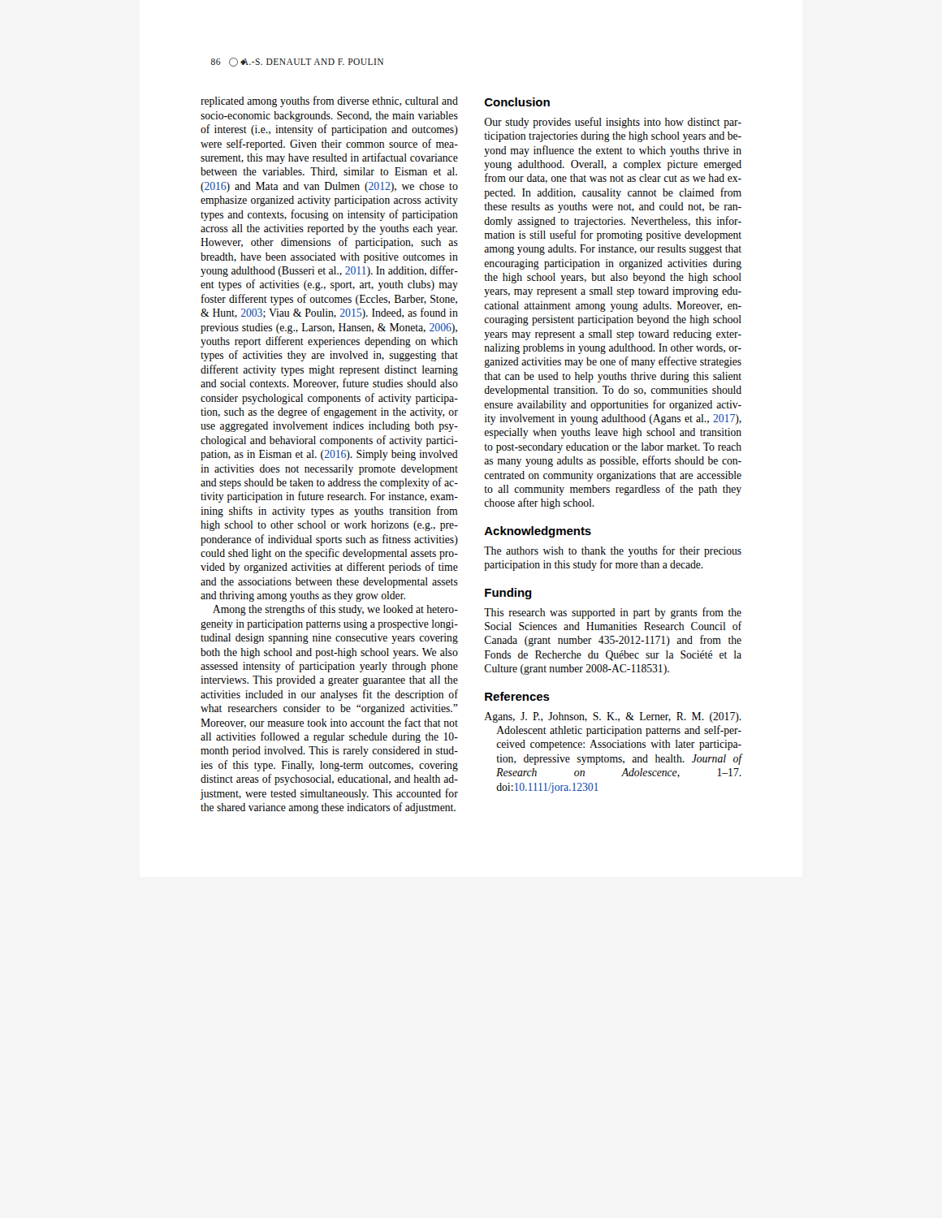86◆A.-S. DENAULT AND F. POULIN
replicated among youths from diverse ethnic, cultural and socio-economic backgrounds. Second, the main variables of interest (i.e., intensity of participation and outcomes) were self-reported. Given their common source of measurement, this may have resulted in artifactual covariance between the variables. Third, similar to Eisman et al. (2016) and Mata and van Dulmen (2012), we chose to emphasize organized activity participation across activity types and contexts, focusing on intensity of participation across all the activities reported by the youths each year. However, other dimensions of participation, such as breadth, have been associated with positive outcomes in young adulthood (Busseri et al., 2011). In addition, different types of activities (e.g., sport, art, youth clubs) may foster different types of outcomes (Eccles, Barber, Stone, & Hunt, 2003; Viau & Poulin, 2015). Indeed, as found in previous studies (e.g., Larson, Hansen, & Moneta, 2006), youths report different experiences depending on which types of activities they are involved in, suggesting that different activity types might represent distinct learning and social contexts. Moreover, future studies should also consider psychological components of activity participation, such as the degree of engagement in the activity, or use aggregated involvement indices including both psychological and behavioral components of activity participation, as in Eisman et al. (2016). Simply being involved in activities does not necessarily promote development and steps should be taken to address the complexity of activity participation in future research. For instance, examining shifts in activity types as youths transition from high school to other school or work horizons (e.g., preponderance of individual sports such as fitness activities) could shed light on the specific developmental assets provided by organized activities at different periods of time and the associations between these developmental assets and thriving among youths as they grow older.
Among the strengths of this study, we looked at heterogeneity in participation patterns using a prospective longitudinal design spanning nine consecutive years covering both the high school and post-high school years. We also assessed intensity of participation yearly through phone interviews. This provided a greater guarantee that all the activities included in our analyses fit the description of what researchers consider to be “organized activities.” Moreover, our measure took into account the fact that not all activities followed a regular schedule during the 10-month period involved. This is rarely considered in studies of this type. Finally, long-term outcomes, covering distinct areas of psychosocial, educational, and health adjustment, were tested simultaneously. This accounted for the shared variance among these indicators of adjustment.
Conclusion
Our study provides useful insights into how distinct participation trajectories during the high school years and beyond may influence the extent to which youths thrive in young adulthood. Overall, a complex picture emerged from our data, one that was not as clear cut as we had expected. In addition, causality cannot be claimed from these results as youths were not, and could not, be randomly assigned to trajectories. Nevertheless, this information is still useful for promoting positive development among young adults. For instance, our results suggest that encouraging participation in organized activities during the high school years, but also beyond the high school years, may represent a small step toward improving educational attainment among young adults. Moreover, encouraging persistent participation beyond the high school years may represent a small step toward reducing externalizing problems in young adulthood. In other words, organized activities may be one of many effective strategies that can be used to help youths thrive during this salient developmental transition. To do so, communities should ensure availability and opportunities for organized activity involvement in young adulthood (Agans et al., 2017), especially when youths leave high school and transition to post-secondary education or the labor market. To reach as many young adults as possible, efforts should be concentrated on community organizations that are accessible to all community members regardless of the path they choose after high school.
Acknowledgments
The authors wish to thank the youths for their precious participation in this study for more than a decade.
Funding
This research was supported in part by grants from the Social Sciences and Humanities Research Council of Canada (grant number 435-2012-1171) and from the Fonds de Recherche du Québec sur la Société et la Culture (grant number 2008-AC-118531).
References
Agans, J. P., Johnson, S. K., & Lerner, R. M. (2017). Adolescent athletic participation patterns and self-perceived competence: Associations with later participation, depressive symptoms, and health. Journal of Research on Adolescence, 1–17. doi:10.1111/jora.12301